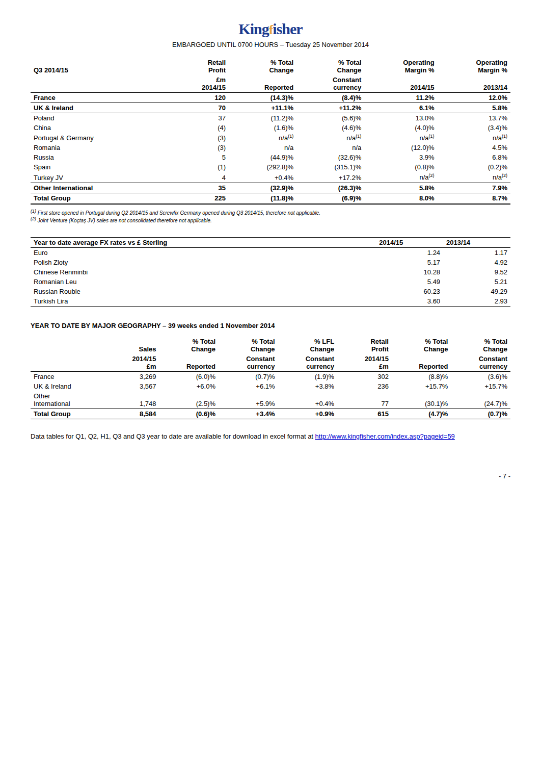Kingfisher
EMBARGOED UNTIL 0700 HOURS – Tuesday 25 November 2014
| Q3 2014/15 | Retail Profit | % Total Change | % Total Change | Operating Margin % | Operating Margin % |
| --- | --- | --- | --- | --- | --- |
| | £m 2014/15 | Reported | Constant currency | 2014/15 | 2013/14 |
| France | 120 | (14.3)% | (8.4)% | 11.2% | 12.0% |
| UK & Ireland | 70 | +11.1% | +11.2% | 6.1% | 5.8% |
| Poland | 37 | (11.2)% | (5.6)% | 13.0% | 13.7% |
| China | (4) | (1.6)% | (4.6)% | (4.0)% | (3.4)% |
| Portugal & Germany | (3) | n/a (1) | n/a (1) | n/a (1) | n/a (1) |
| Romania | (3) | n/a | n/a | (12.0)% | 4.5% |
| Russia | 5 | (44.9)% | (32.6)% | 3.9% | 6.8% |
| Spain | (1) | (292.8)% | (315.1)% | (0.8)% | (0.2)% |
| Turkey JV | 4 | +0.4% | +17.2% | n/a (2) | n/a (2) |
| Other International | 35 | (32.9)% | (26.3)% | 5.8% | 7.9% |
| Total Group | 225 | (11.8)% | (6.9)% | 8.0% | 8.7% |
(1) First store opened in Portugal during Q2 2014/15 and Screwfix Germany opened during Q3 2014/15, therefore not applicable.
(2) Joint Venture (Koçtaş JV) sales are not consolidated therefore not applicable.
| Year to date average FX rates vs £ Sterling | 2014/15 | 2013/14 |
| --- | --- | --- |
| Euro | 1.24 | 1.17 |
| Polish Zloty | 5.17 | 4.92 |
| Chinese Renminbi | 10.28 | 9.52 |
| Romanian Leu | 5.49 | 5.21 |
| Russian Rouble | 60.23 | 49.29 |
| Turkish Lira | 3.60 | 2.93 |
YEAR TO DATE BY MAJOR GEOGRAPHY – 39 weeks ended 1 November 2014
| | Sales | % Total Change | % Total Change | % LFL Change | Retail Profit | % Total Change | % Total Change |
| --- | --- | --- | --- | --- | --- | --- | --- |
| | 2014/15 £m | Reported | Constant currency | Constant currency | 2014/15 £m | Reported | Constant currency |
| France | 3,269 | (6.0)% | (0.7)% | (1.9)% | 302 | (8.8)% | (3.6)% |
| UK & Ireland | 3,567 | +6.0% | +6.1% | +3.8% | 236 | +15.7% | +15.7% |
| Other International | 1,748 | (2.5)% | +5.9% | +0.4% | 77 | (30.1)% | (24.7)% |
| Total Group | 8,584 | (0.6)% | +3.4% | +0.9% | 615 | (4.7)% | (0.7)% |
Data tables for Q1, Q2, H1, Q3 and Q3 year to date are available for download in excel format at http://www.kingfisher.com/index.asp?pageid=59
- 7 -